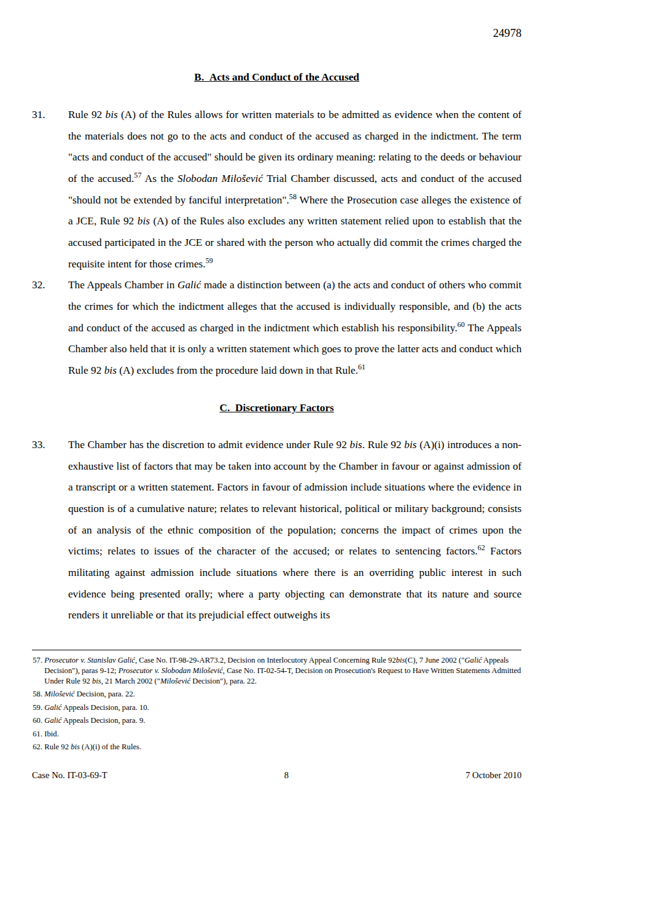24978
B. Acts and Conduct of the Accused
31.
Rule 92 bis (A) of the Rules allows for written materials to be admitted as evidence when the content of the materials does not go to the acts and conduct of the accused as charged in the indictment. The term "acts and conduct of the accused" should be given its ordinary meaning: relating to the deeds or behaviour of the accused.57 As the Slobodan Milošević Trial Chamber discussed, acts and conduct of the accused "should not be extended by fanciful interpretation".58 Where the Prosecution case alleges the existence of a JCE, Rule 92 bis (A) of the Rules also excludes any written statement relied upon to establish that the accused participated in the JCE or shared with the person who actually did commit the crimes charged the requisite intent for those crimes.59
32.
The Appeals Chamber in Galić made a distinction between (a) the acts and conduct of others who commit the crimes for which the indictment alleges that the accused is individually responsible, and (b) the acts and conduct of the accused as charged in the indictment which establish his responsibility.60 The Appeals Chamber also held that it is only a written statement which goes to prove the latter acts and conduct which Rule 92 bis (A) excludes from the procedure laid down in that Rule.61
C. Discretionary Factors
33.
The Chamber has the discretion to admit evidence under Rule 92 bis. Rule 92 bis (A)(i) introduces a non-exhaustive list of factors that may be taken into account by the Chamber in favour or against admission of a transcript or a written statement. Factors in favour of admission include situations where the evidence in question is of a cumulative nature; relates to relevant historical, political or military background; consists of an analysis of the ethnic composition of the population; concerns the impact of crimes upon the victims; relates to issues of the character of the accused; or relates to sentencing factors.62 Factors militating against admission include situations where there is an overriding public interest in such evidence being presented orally; where a party objecting can demonstrate that its nature and source renders it unreliable or that its prejudicial effect outweighs its
Prosecutor v. Stanislav Galić, Case No. IT-98-29-AR73.2, Decision on Interlocutory Appeal Concerning Rule 92bis(C), 7 June 2002 ("Galić Appeals Decision"), paras 9-12; Prosecutor v. Slobodan Milošević, Case No. IT-02-54-T, Decision on Prosecution's Request to Have Written Statements Admitted Under Rule 92 bis, 21 March 2002 ("Milošević Decision"), para. 22.
Milošević Decision, para. 22.
Galić Appeals Decision, para. 10.
Galić Appeals Decision, para. 9.
Ibid.
Rule 92 bis (A)(i) of the Rules.
Case No. IT-03-69-T 8 7 October 2010